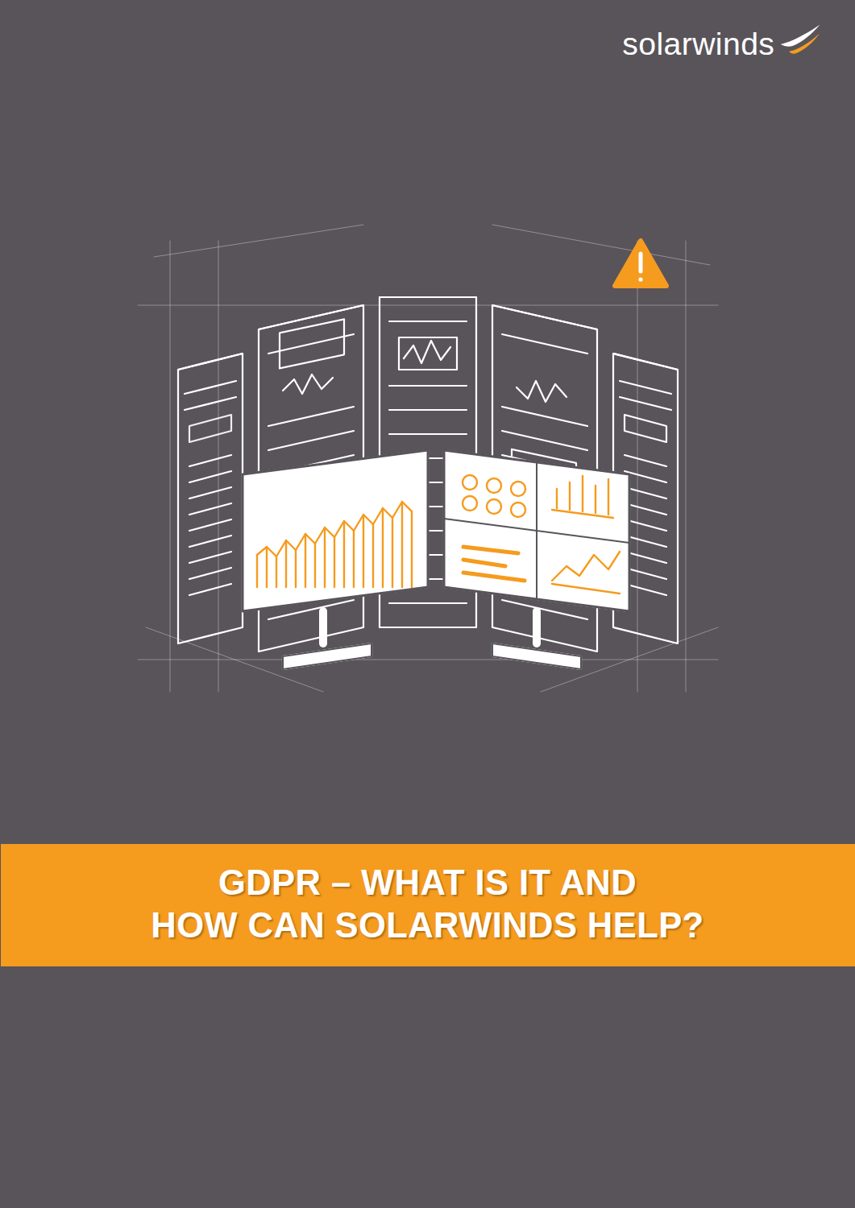solarwinds
GDPR – What Is It and
How Can SolarWinds Help?